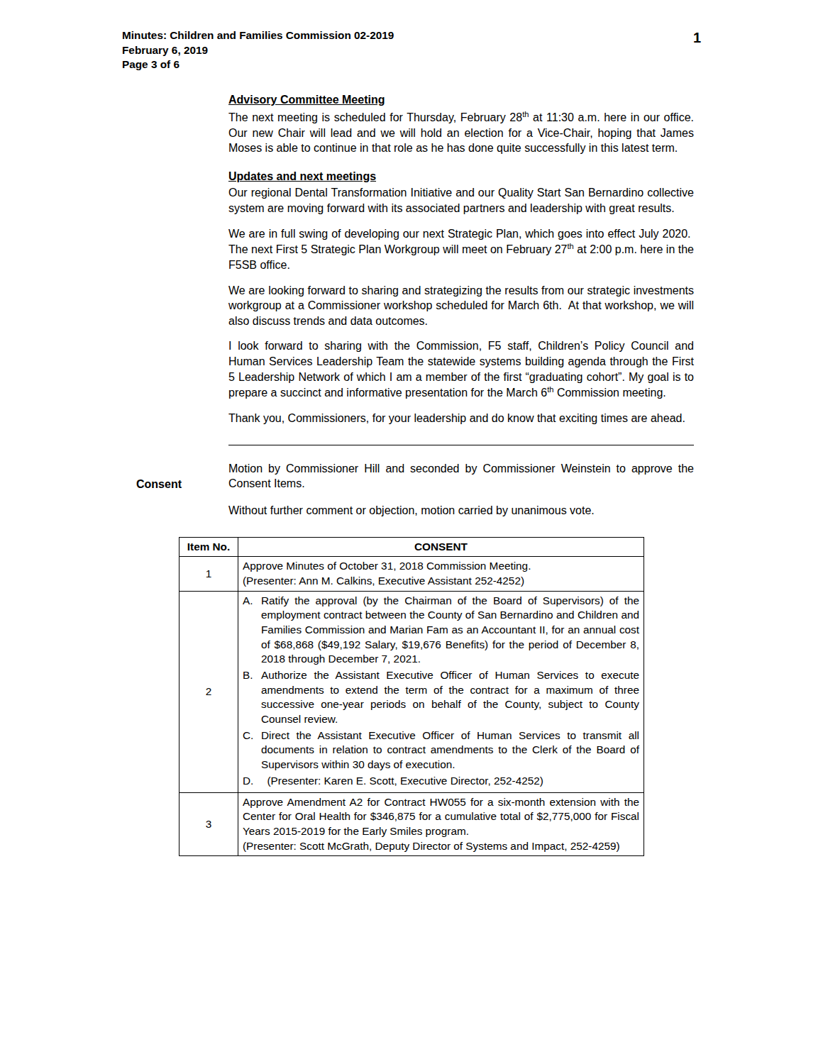1
Minutes: Children and Families Commission 02-2019
February 6, 2019
Page 3 of 6
Advisory Committee Meeting
The next meeting is scheduled for Thursday, February 28th at 11:30 a.m. here in our office. Our new Chair will lead and we will hold an election for a Vice-Chair, hoping that James Moses is able to continue in that role as he has done quite successfully in this latest term.
Updates and next meetings
Our regional Dental Transformation Initiative and our Quality Start San Bernardino collective system are moving forward with its associated partners and leadership with great results.
We are in full swing of developing our next Strategic Plan, which goes into effect July 2020. The next First 5 Strategic Plan Workgroup will meet on February 27th at 2:00 p.m. here in the F5SB office.
We are looking forward to sharing and strategizing the results from our strategic investments workgroup at a Commissioner workshop scheduled for March 6th. At that workshop, we will also discuss trends and data outcomes.
I look forward to sharing with the Commission, F5 staff, Children’s Policy Council and Human Services Leadership Team the statewide systems building agenda through the First 5 Leadership Network of which I am a member of the first “graduating cohort”. My goal is to prepare a succinct and informative presentation for the March 6th Commission meeting.
Thank you, Commissioners, for your leadership and do know that exciting times are ahead.
Consent
Motion by Commissioner Hill and seconded by Commissioner Weinstein to approve the Consent Items.
Without further comment or objection, motion carried by unanimous vote.
| Item No. | CONSENT |
| --- | --- |
| 1 | Approve Minutes of October 31, 2018 Commission Meeting. (Presenter: Ann M. Calkins, Executive Assistant 252-4252) |
| 2 | A. Ratify the approval (by the Chairman of the Board of Supervisors) of the employment contract between the County of San Bernardino and Children and Families Commission and Marian Fam as an Accountant II, for an annual cost of $68,868 ($49,192 Salary, $19,676 Benefits) for the period of December 8, 2018 through December 7, 2021. B. Authorize the Assistant Executive Officer of Human Services to execute amendments to extend the term of the contract for a maximum of three successive one-year periods on behalf of the County, subject to County Counsel review. C. Direct the Assistant Executive Officer of Human Services to transmit all documents in relation to contract amendments to the Clerk of the Board of Supervisors within 30 days of execution. D. (Presenter: Karen E. Scott, Executive Director, 252-4252) |
| 3 | Approve Amendment A2 for Contract HW055 for a six-month extension with the Center for Oral Health for $346,875 for a cumulative total of $2,775,000 for Fiscal Years 2015-2019 for the Early Smiles program. (Presenter: Scott McGrath, Deputy Director of Systems and Impact, 252-4259) |